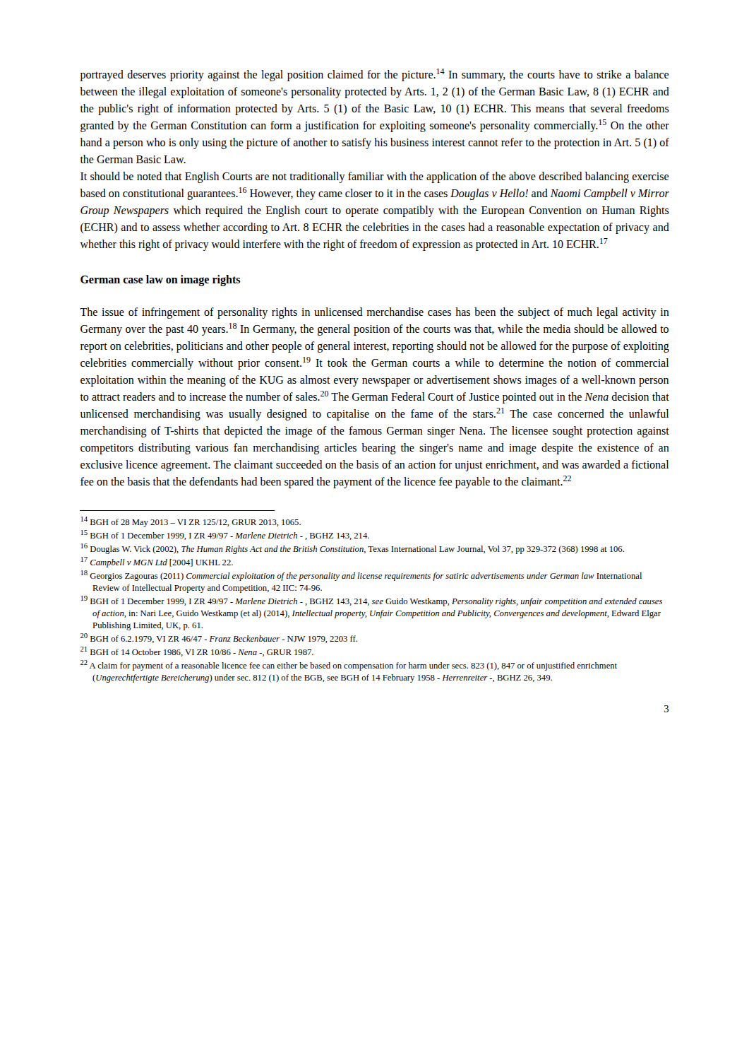portrayed deserves priority against the legal position claimed for the picture.14 In summary, the courts have to strike a balance between the illegal exploitation of someone's personality protected by Arts. 1, 2 (1) of the German Basic Law, 8 (1) ECHR and the public's right of information protected by Arts. 5 (1) of the Basic Law, 10 (1) ECHR. This means that several freedoms granted by the German Constitution can form a justification for exploiting someone's personality commercially.15 On the other hand a person who is only using the picture of another to satisfy his business interest cannot refer to the protection in Art. 5 (1) of the German Basic Law.
It should be noted that English Courts are not traditionally familiar with the application of the above described balancing exercise based on constitutional guarantees.16 However, they came closer to it in the cases Douglas v Hello! and Naomi Campbell v Mirror Group Newspapers which required the English court to operate compatibly with the European Convention on Human Rights (ECHR) and to assess whether according to Art. 8 ECHR the celebrities in the cases had a reasonable expectation of privacy and whether this right of privacy would interfere with the right of freedom of expression as protected in Art. 10 ECHR.17
German case law on image rights
The issue of infringement of personality rights in unlicensed merchandise cases has been the subject of much legal activity in Germany over the past 40 years.18 In Germany, the general position of the courts was that, while the media should be allowed to report on celebrities, politicians and other people of general interest, reporting should not be allowed for the purpose of exploiting celebrities commercially without prior consent.19 It took the German courts a while to determine the notion of commercial exploitation within the meaning of the KUG as almost every newspaper or advertisement shows images of a well-known person to attract readers and to increase the number of sales.20 The German Federal Court of Justice pointed out in the Nena decision that unlicensed merchandising was usually designed to capitalise on the fame of the stars.21 The case concerned the unlawful merchandising of T-shirts that depicted the image of the famous German singer Nena. The licensee sought protection against competitors distributing various fan merchandising articles bearing the singer's name and image despite the existence of an exclusive licence agreement. The claimant succeeded on the basis of an action for unjust enrichment, and was awarded a fictional fee on the basis that the defendants had been spared the payment of the licence fee payable to the claimant.22
14 BGH of 28 May 2013 – VI ZR 125/12, GRUR 2013, 1065.
15 BGH of 1 December 1999, I ZR 49/97 - Marlene Dietrich - , BGHZ 143, 214.
16 Douglas W. Vick (2002), The Human Rights Act and the British Constitution, Texas International Law Journal, Vol 37, pp 329-372 (368) 1998 at 106.
17 Campbell v MGN Ltd [2004] UKHL 22.
18 Georgios Zagouras (2011) Commercial exploitation of the personality and license requirements for satiric advertisements under German law International Review of Intellectual Property and Competition, 42 IIC: 74-96.
19 BGH of 1 December 1999, I ZR 49/97 - Marlene Dietrich - , BGHZ 143, 214, see Guido Westkamp, Personality rights, unfair competition and extended causes of action, in: Nari Lee, Guido Westkamp (et al) (2014), Intellectual property, Unfair Competition and Publicity, Convergences and development, Edward Elgar Publishing Limited, UK, p. 61.
20 BGH of 6.2.1979, VI ZR 46/47 - Franz Beckenbauer - NJW 1979, 2203 ff.
21 BGH of 14 October 1986, VI ZR 10/86 - Nena -, GRUR 1987.
22 A claim for payment of a reasonable licence fee can either be based on compensation for harm under secs. 823 (1), 847 or of unjustified enrichment (Ungerechtfertigte Bereicherung) under sec. 812 (1) of the BGB, see BGH of 14 February 1958 - Herrenreiter -, BGHZ 26, 349.
3